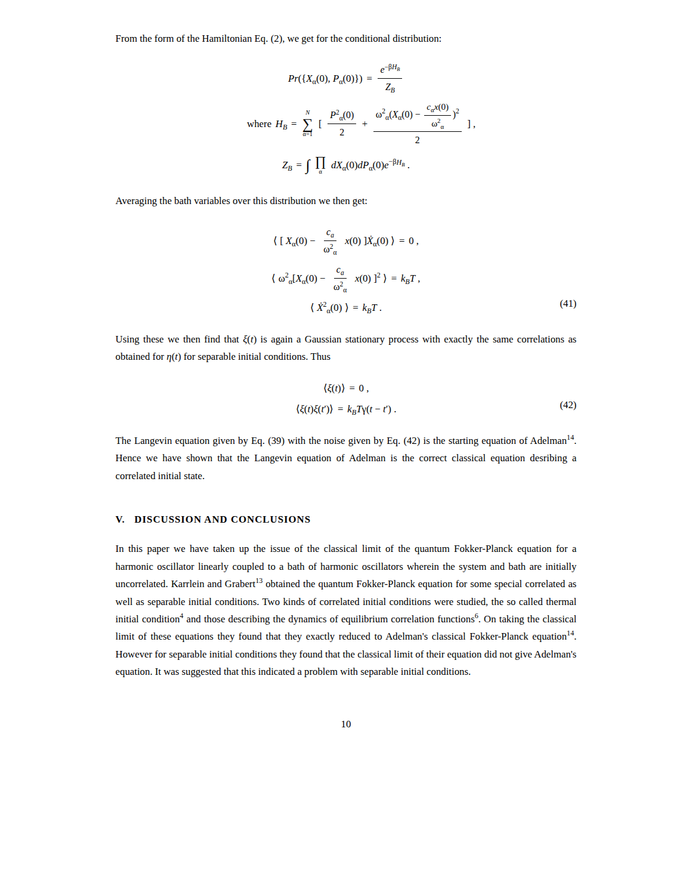From the form of the Hamiltonian Eq. (2), we get for the conditional distribution:
Pr({Xα(0), Pα(0)}) = e−βHB ZB
where HB = N∑α=1 [ P2α(0) 2 + ω2α(Xα(0) − cαx(0) ω2α)22 ] ,
ZB = ∫ ∏α dXα(0)dPα(0)e−βHB .
Averaging the bath variables over this distribution we then get:
⟨ [ Xα(0) − ca ω2α x(0) ]Ẋα(0) ⟩ = 0 ,
⟨ ω2α[Xα(0) − ca ω2α x(0) ]2 ⟩ = kBT ,
⟨ Ẋ2α(0) ⟩ = kBT .
(41)
Using these we then find that ξ(t) is again a Gaussian stationary process with exactly the same correlations as obtained for η(t) for separable initial conditions. Thus
⟨ξ(t)⟩ = 0 ,
⟨ξ(t)ξ(t′)⟩ = kBTγ(t − t′) .
(42)
The Langevin equation given by Eq. (39) with the noise given by Eq. (42) is the starting equation of Adelman14. Hence we have shown that the Langevin equation of Adelman is the correct classical equation desribing a correlated initial state.
V. DISCUSSION AND CONCLUSIONS
In this paper we have taken up the issue of the classical limit of the quantum Fokker-Planck equation for a harmonic oscillator linearly coupled to a bath of harmonic oscillators wherein the system and bath are initially uncorrelated. Karrlein and Grabert13 obtained the quantum Fokker-Planck equation for some special correlated as well as separable initial conditions. Two kinds of correlated initial conditions were studied, the so called thermal initial condition4 and those describing the dynamics of equilibrium correlation functions6. On taking the classical limit of these equations they found that they exactly reduced to Adelman's classical Fokker-Planck equation14. However for separable initial conditions they found that the classical limit of their equation did not give Adelman's equation. It was suggested that this indicated a problem with separable initial conditions.
10